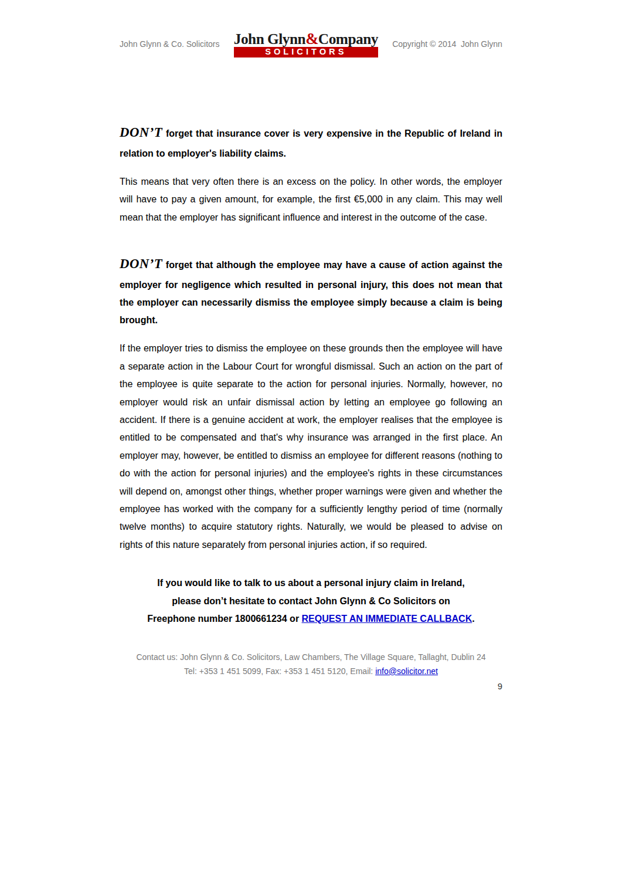John Glynn & Co. Solicitors
John Glynn&Company
SOLICITORS
Copyright © 2014 John Glynn
DON’T forget that insurance cover is very expensive in the Republic of Ireland in relation to employer's liability claims.
This means that very often there is an excess on the policy. In other words, the employer will have to pay a given amount, for example, the first €5,000 in any claim. This may well mean that the employer has significant influence and interest in the outcome of the case.
DON’T forget that although the employee may have a cause of action against the employer for negligence which resulted in personal injury, this does not mean that the employer can necessarily dismiss the employee simply because a claim is being brought.
If the employer tries to dismiss the employee on these grounds then the employee will have a separate action in the Labour Court for wrongful dismissal. Such an action on the part of the employee is quite separate to the action for personal injuries. Normally, however, no employer would risk an unfair dismissal action by letting an employee go following an accident. If there is a genuine accident at work, the employer realises that the employee is entitled to be compensated and that's why insurance was arranged in the first place. An employer may, however, be entitled to dismiss an employee for different reasons (nothing to do with the action for personal injuries) and the employee's rights in these circumstances will depend on, amongst other things, whether proper warnings were given and whether the employee has worked with the company for a sufficiently lengthy period of time (normally twelve months) to acquire statutory rights. Naturally, we would be pleased to advise on rights of this nature separately from personal injuries action, if so required.
If you would like to talk to us about a personal injury claim in Ireland,
please don’t hesitate to contact John Glynn & Co Solicitors on
Freephone number 1800661234 or REQUEST AN IMMEDIATE CALLBACK.
Contact us: John Glynn & Co. Solicitors, Law Chambers, The Village Square, Tallaght, Dublin 24
Tel: +353 1 451 5099, Fax: +353 1 451 5120, Email: info@solicitor.net
9